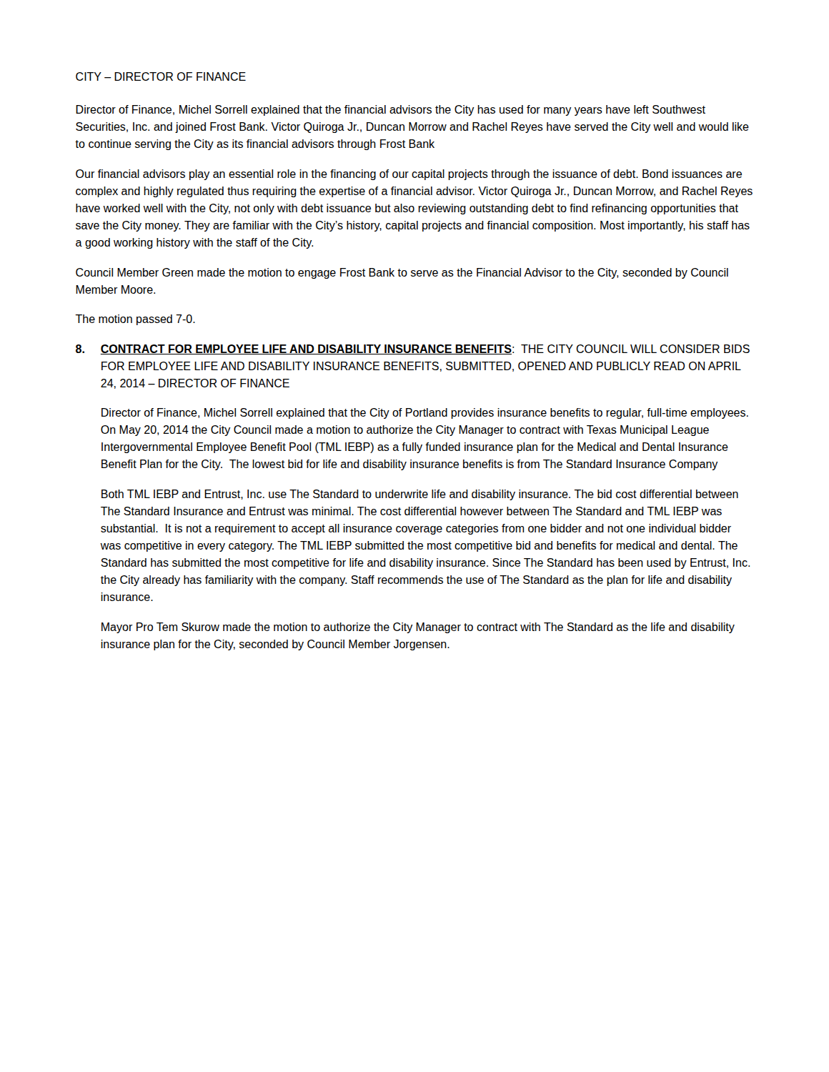CITY – DIRECTOR OF FINANCE
Director of Finance, Michel Sorrell explained that the financial advisors the City has used for many years have left Southwest Securities, Inc. and joined Frost Bank. Victor Quiroga Jr., Duncan Morrow and Rachel Reyes have served the City well and would like to continue serving the City as its financial advisors through Frost Bank
Our financial advisors play an essential role in the financing of our capital projects through the issuance of debt. Bond issuances are complex and highly regulated thus requiring the expertise of a financial advisor. Victor Quiroga Jr., Duncan Morrow, and Rachel Reyes have worked well with the City, not only with debt issuance but also reviewing outstanding debt to find refinancing opportunities that save the City money. They are familiar with the City’s history, capital projects and financial composition. Most importantly, his staff has a good working history with the staff of the City.
Council Member Green made the motion to engage Frost Bank to serve as the Financial Advisor to the City, seconded by Council Member Moore.
The motion passed 7-0.
8.
CONTRACT FOR EMPLOYEE LIFE AND DISABILITY INSURANCE BENEFITS: THE CITY COUNCIL WILL CONSIDER BIDS FOR EMPLOYEE LIFE AND DISABILITY INSURANCE BENEFITS, SUBMITTED, OPENED AND PUBLICLY READ ON APRIL 24, 2014 – DIRECTOR OF FINANCE
Director of Finance, Michel Sorrell explained that the City of Portland provides insurance benefits to regular, full-time employees. On May 20, 2014 the City Council made a motion to authorize the City Manager to contract with Texas Municipal League Intergovernmental Employee Benefit Pool (TML IEBP) as a fully funded insurance plan for the Medical and Dental Insurance Benefit Plan for the City. The lowest bid for life and disability insurance benefits is from The Standard Insurance Company
Both TML IEBP and Entrust, Inc. use The Standard to underwrite life and disability insurance. The bid cost differential between The Standard Insurance and Entrust was minimal. The cost differential however between The Standard and TML IEBP was substantial. It is not a requirement to accept all insurance coverage categories from one bidder and not one individual bidder was competitive in every category. The TML IEBP submitted the most competitive bid and benefits for medical and dental. The Standard has submitted the most competitive for life and disability insurance. Since The Standard has been used by Entrust, Inc. the City already has familiarity with the company. Staff recommends the use of The Standard as the plan for life and disability insurance.
Mayor Pro Tem Skurow made the motion to authorize the City Manager to contract with The Standard as the life and disability insurance plan for the City, seconded by Council Member Jorgensen.